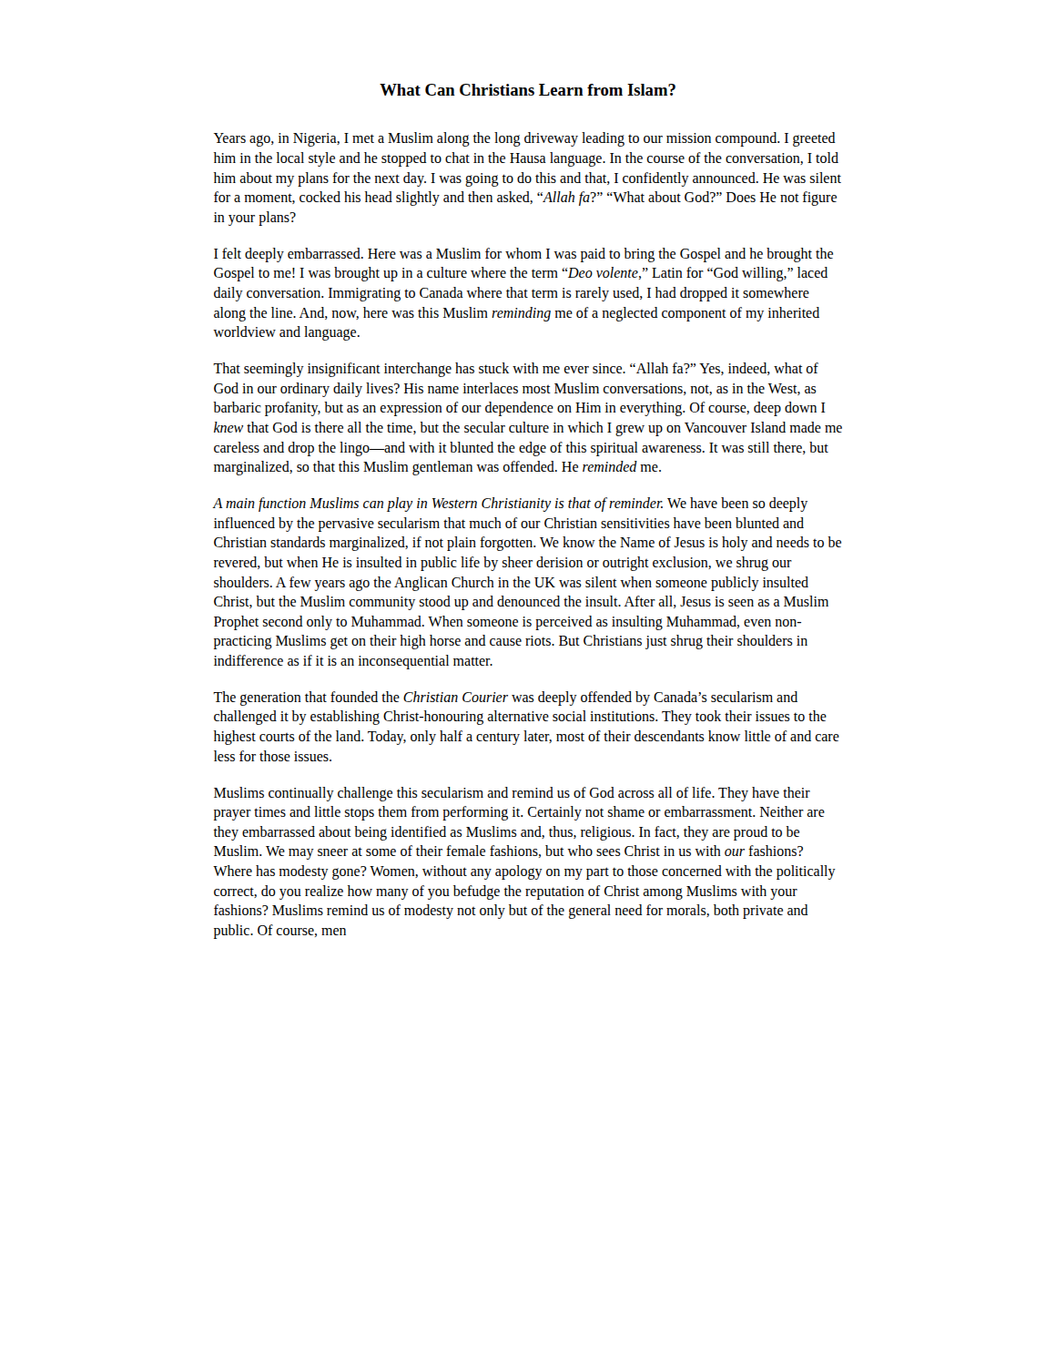What Can Christians Learn from Islam?
Years ago, in Nigeria, I met a Muslim along the long driveway leading to our mission compound. I greeted him in the local style and he stopped to chat in the Hausa language. In the course of the conversation, I told him about my plans for the next day. I was going to do this and that, I confidently announced. He was silent for a moment, cocked his head slightly and then asked, “Allah fa?” “What about God?” Does He not figure in your plans?
I felt deeply embarrassed. Here was a Muslim for whom I was paid to bring the Gospel and he brought the Gospel to me! I was brought up in a culture where the term “Deo volente,” Latin for “God willing,” laced daily conversation. Immigrating to Canada where that term is rarely used, I had dropped it somewhere along the line. And, now, here was this Muslim reminding me of a neglected component of my inherited worldview and language.
That seemingly insignificant interchange has stuck with me ever since. “Allah fa?” Yes, indeed, what of God in our ordinary daily lives? His name interlaces most Muslim conversations, not, as in the West, as barbaric profanity, but as an expression of our dependence on Him in everything. Of course, deep down I knew that God is there all the time, but the secular culture in which I grew up on Vancouver Island made me careless and drop the lingo—and with it blunted the edge of this spiritual awareness. It was still there, but marginalized, so that this Muslim gentleman was offended. He reminded me.
A main function Muslims can play in Western Christianity is that of reminder. We have been so deeply influenced by the pervasive secularism that much of our Christian sensitivities have been blunted and Christian standards marginalized, if not plain forgotten. We know the Name of Jesus is holy and needs to be revered, but when He is insulted in public life by sheer derision or outright exclusion, we shrug our shoulders. A few years ago the Anglican Church in the UK was silent when someone publicly insulted Christ, but the Muslim community stood up and denounced the insult. After all, Jesus is seen as a Muslim Prophet second only to Muhammad. When someone is perceived as insulting Muhammad, even non-practicing Muslims get on their high horse and cause riots. But Christians just shrug their shoulders in indifference as if it is an inconsequential matter.
The generation that founded the Christian Courier was deeply offended by Canada’s secularism and challenged it by establishing Christ-honouring alternative social institutions. They took their issues to the highest courts of the land. Today, only half a century later, most of their descendants know little of and care less for those issues.
Muslims continually challenge this secularism and remind us of God across all of life. They have their prayer times and little stops them from performing it. Certainly not shame or embarrassment. Neither are they embarrassed about being identified as Muslims and, thus, religious. In fact, they are proud to be Muslim. We may sneer at some of their female fashions, but who sees Christ in us with our fashions? Where has modesty gone? Women, without any apology on my part to those concerned with the politically correct, do you realize how many of you befudge the reputation of Christ among Muslims with your fashions? Muslims remind us of modesty not only but of the general need for morals, both private and public. Of course, men